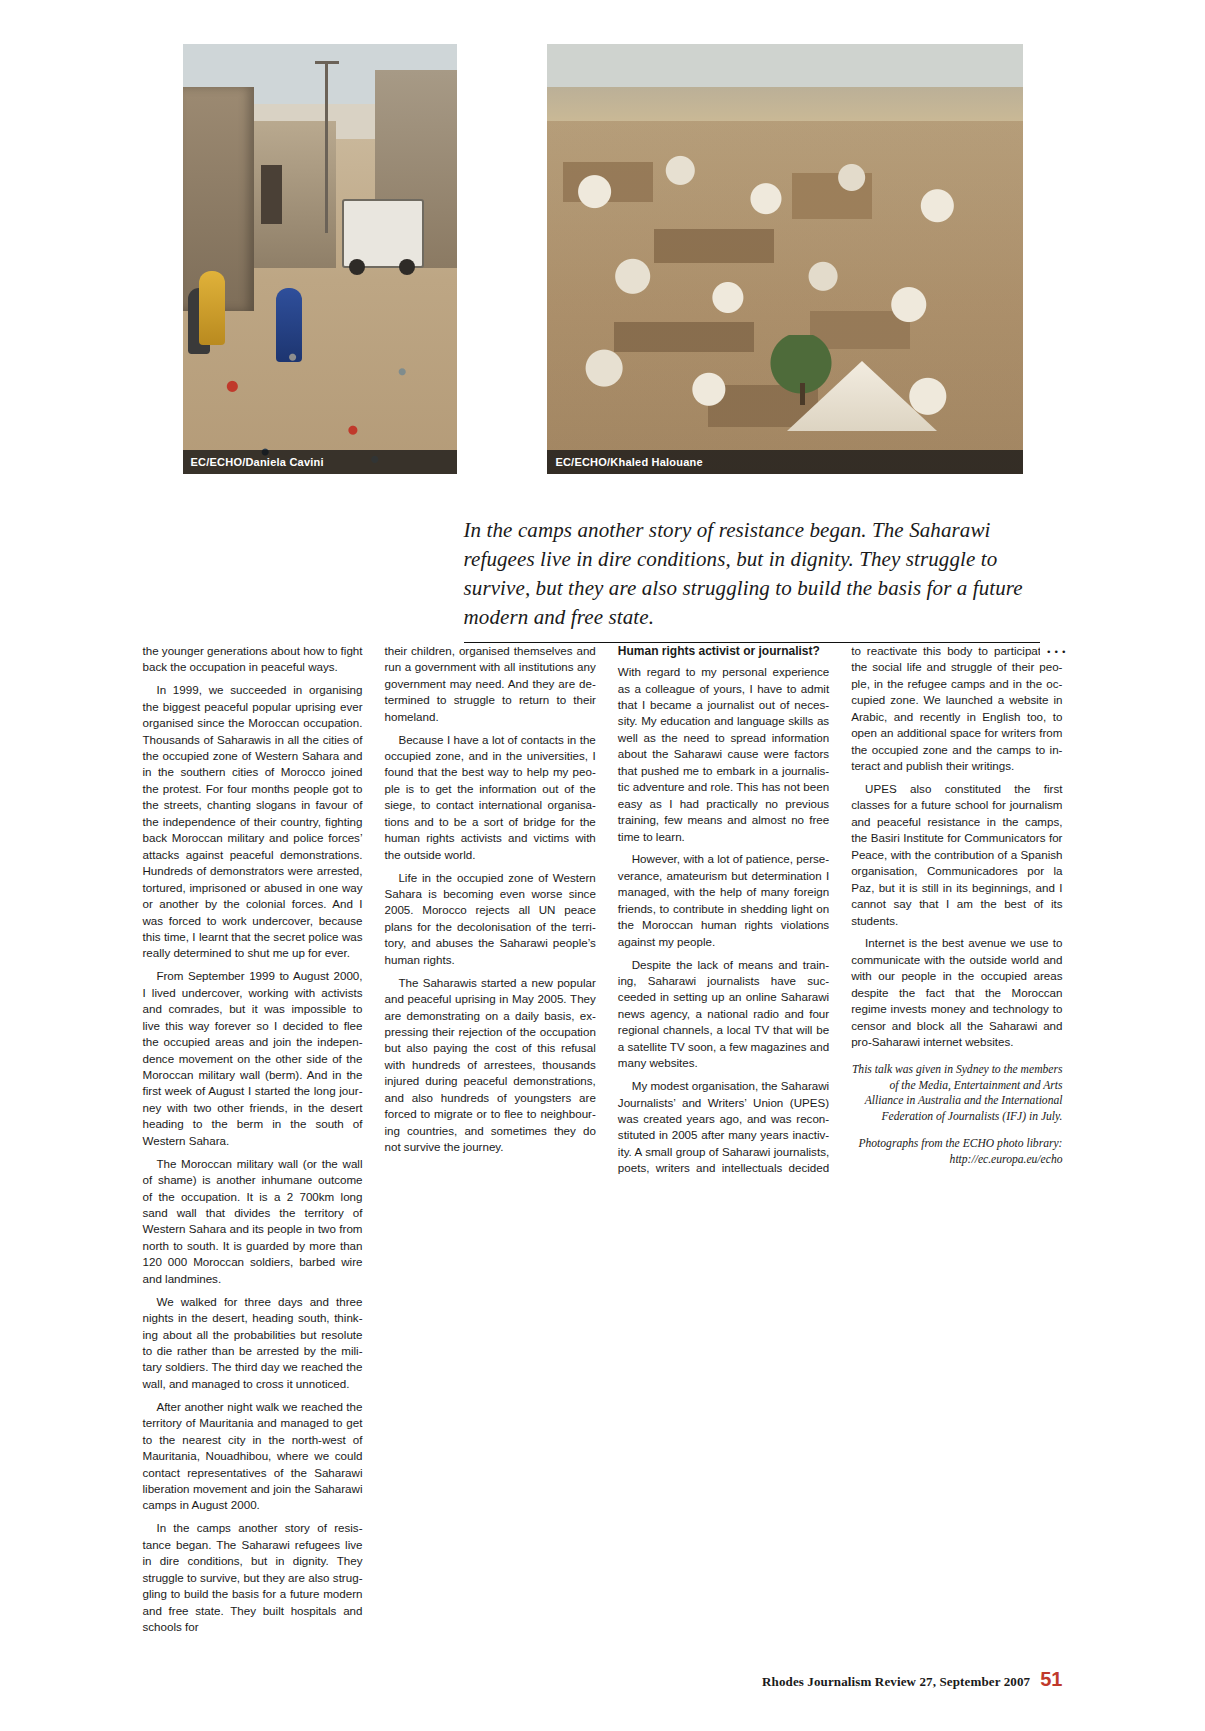EC/ECHO/Daniela Cavini
EC/ECHO/Khaled Halouane
In the camps another story of resistance began. The Saharawi refugees live in dire conditions, but in dignity. They struggle to survive, but they are also struggling to build the basis for a future modern and free state.
the younger generations about how to fight back the occupation in peaceful ways.
In 1999, we succeeded in organising the biggest peaceful popular uprising ever organised since the Moroccan occupation. Thousands of Saharawis in all the cities of the occupied zone of Western Sahara and in the southern cities of Morocco joined the protest. For four months people got to the streets, chanting slogans in favour of the independence of their country, fighting back Moroccan military and police forces’ attacks against peaceful demonstrations. Hundreds of demonstrators were arrested, tortured, imprisoned or abused in one way or another by the colonial forces. And I was forced to work undercover, because this time, I learnt that the secret police was really determined to shut me up for ever.
From September 1999 to August 2000, I lived undercover, working with activists and comrades, but it was impossible to live this way forever so I decided to flee the occupied areas and join the independence movement on the other side of the Moroccan military wall (berm). And in the first week of August I started the long journey with two other friends, in the desert heading to the berm in the south of Western Sahara.
The Moroccan military wall (or the wall of shame) is another inhumane outcome of the occupation. It is a 2 700km long sand wall that divides the territory of Western Sahara and its people in two from north to south. It is guarded by more than 120 000 Moroccan soldiers, barbed wire and landmines.
We walked for three days and three nights in the desert, heading south, thinking about all the probabilities but resolute to die rather than be arrested by the military soldiers. The third day we reached the wall, and managed to cross it unnoticed.
After another night walk we reached the territory of Mauritania and managed to get to the nearest city in the north-west of Mauritania, Nouadhibou, where we could contact representatives of the Saharawi liberation movement and join the Saharawi camps in August 2000.
In the camps another story of resistance began. The Saharawi refugees live in dire conditions, but in dignity. They struggle to survive, but they are also struggling to build the basis for a future modern and free state. They built hospitals and schools for
their children, organised themselves and run a government with all institutions any government may need. And they are determined to struggle to return to their homeland.
Because I have a lot of contacts in the occupied zone, and in the universities, I found that the best way to help my people is to get the information out of the siege, to contact international organisations and to be a sort of bridge for the human rights activists and victims with the outside world.
Life in the occupied zone of Western Sahara is becoming even worse since 2005. Morocco rejects all UN peace plans for the decolonisation of the territory, and abuses the Saharawi people’s human rights.
The Saharawis started a new popular and peaceful uprising in May 2005. They are demonstrating on a daily basis, expressing their rejection of the occupation but also paying the cost of this refusal with hundreds of arrestees, thousands injured during peaceful demonstrations, and also hundreds of youngsters are forced to migrate or to flee to neighbouring countries, and sometimes they do not survive the journey.
Human rights activist or journalist?
With regard to my personal experience as a colleague of yours, I have to admit that I became a journalist out of necessity. My education and language skills as well as the need to spread information about the Saharawi cause were factors that pushed me to embark in a journalistic adventure and role. This has not been easy as I had practically no previous training, few means and almost no free time to learn.
However, with a lot of patience, perseverance, amateurism but determination I managed, with the help of many foreign friends, to contribute in shedding light on the Moroccan human rights violations against my people.
Despite the lack of means and training, Saharawi journalists have succeeded in setting up an online Saharawi news agency, a national radio and four regional channels, a local TV that will be a satellite TV soon, a few magazines and many websites.
My modest organisation, the Saharawi Journalists’ and Writers’ Union (UPES) was created years ago, and was reconstituted in 2005 after many years inactivity. A small group of Saharawi journalists, poets, writers and intellectuals decided to reactivate this body to participate in the social life and struggle of their people, in the refugee camps and in the occupied zone. We launched a website in Arabic, and recently in English too, to open an additional space for writers from the occupied zone and the camps to interact and publish their writings.
UPES also constituted the first classes for a future school for journalism and peaceful resistance in the camps, the Basiri Institute for Communicators for Peace, with the contribution of a Spanish organisation, Communicadores por la Paz, but it is still in its beginnings, and I cannot say that I am the best of its students.
Internet is the best avenue we use to communicate with the outside world and with our people in the occupied areas despite the fact that the Moroccan regime invests money and technology to censor and block all the Saharawi and pro-Saharawi internet websites.
This talk was given in Sydney to the members of the Media, Entertainment and Arts Alliance in Australia and the International Federation of Journalists (IFJ) in July.
Photographs from the ECHO photo library:
http://ec.europa.eu/echo
Rhodes Journalism Review 27, September 2007 51